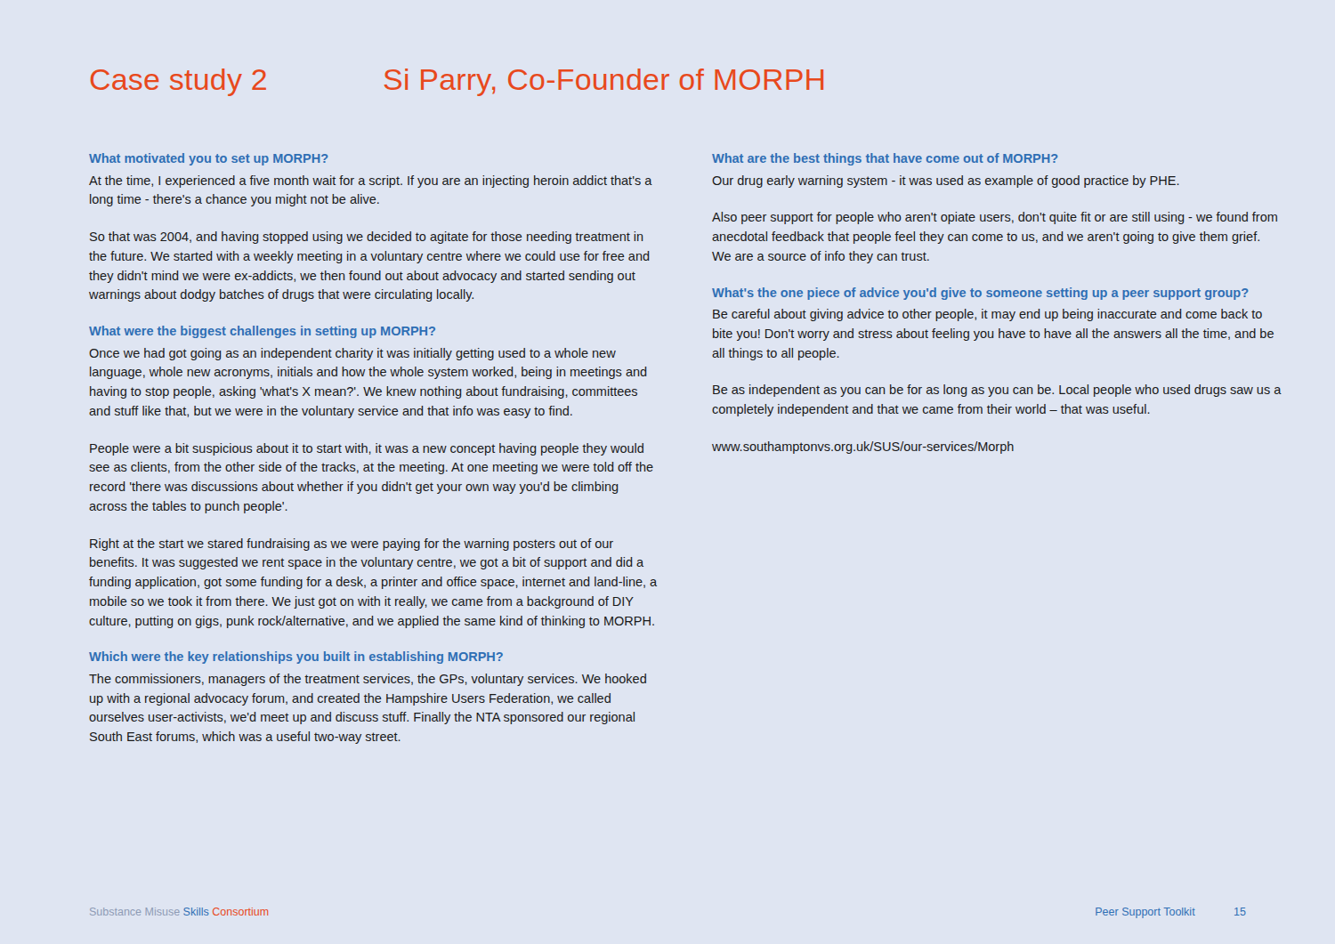Case study 2 Si Parry, Co-Founder of MORPH
What motivated you to set up MORPH?
At the time, I experienced a five month wait for a script. If you are an injecting heroin addict that's a long time - there's a chance you might not be alive.
So that was 2004, and having stopped using we decided to agitate for those needing treatment in the future. We started with a weekly meeting in a voluntary centre where we could use for free and they didn't mind we were ex-addicts, we then found out about advocacy and started sending out warnings about dodgy batches of drugs that were circulating locally.
What were the biggest challenges in setting up MORPH?
Once we had got going as an independent charity it was initially getting used to a whole new language, whole new acronyms, initials and how the whole system worked, being in meetings and having to stop people, asking 'what's X mean?'. We knew nothing about fundraising, committees and stuff like that, but we were in the voluntary service and that info was easy to find.
People were a bit suspicious about it to start with, it was a new concept having people they would see as clients, from the other side of the tracks, at the meeting. At one meeting we were told off the record 'there was discussions about whether if you didn't get your own way you'd be climbing across the tables to punch people'.
Right at the start we stared fundraising as we were paying for the warning posters out of our benefits. It was suggested we rent space in the voluntary centre, we got a bit of support and did a funding application, got some funding for a desk, a printer and office space, internet and land-line, a mobile so we took it from there. We just got on with it really, we came from a background of DIY culture, putting on gigs, punk rock/alternative, and we applied the same kind of thinking to MORPH.
Which were the key relationships you built in establishing MORPH?
The commissioners, managers of the treatment services, the GPs, voluntary services. We hooked up with a regional advocacy forum, and created the Hampshire Users Federation, we called ourselves user-activists, we'd meet up and discuss stuff. Finally the NTA sponsored our regional South East forums, which was a useful two-way street.
What are the best things that have come out of MORPH?
Our drug early warning system - it was used as example of good practice by PHE.
Also peer support for people who aren't opiate users, don't quite fit or are still using - we found from anecdotal feedback that people feel they can come to us, and we aren't going to give them grief. We are a source of info they can trust.
What's the one piece of advice you'd give to someone setting up a peer support group?
Be careful about giving advice to other people, it may end up being inaccurate and come back to bite you! Don't worry and stress about feeling you have to have all the answers all the time, and be all things to all people.
Be as independent as you can be for as long as you can be. Local people who used drugs saw us a completely independent and that we came from their world – that was useful.
www.southamptonvs.org.uk/SUS/our-services/Morph
Substance Misuse Skills Consortium
Peer Support Toolkit 15